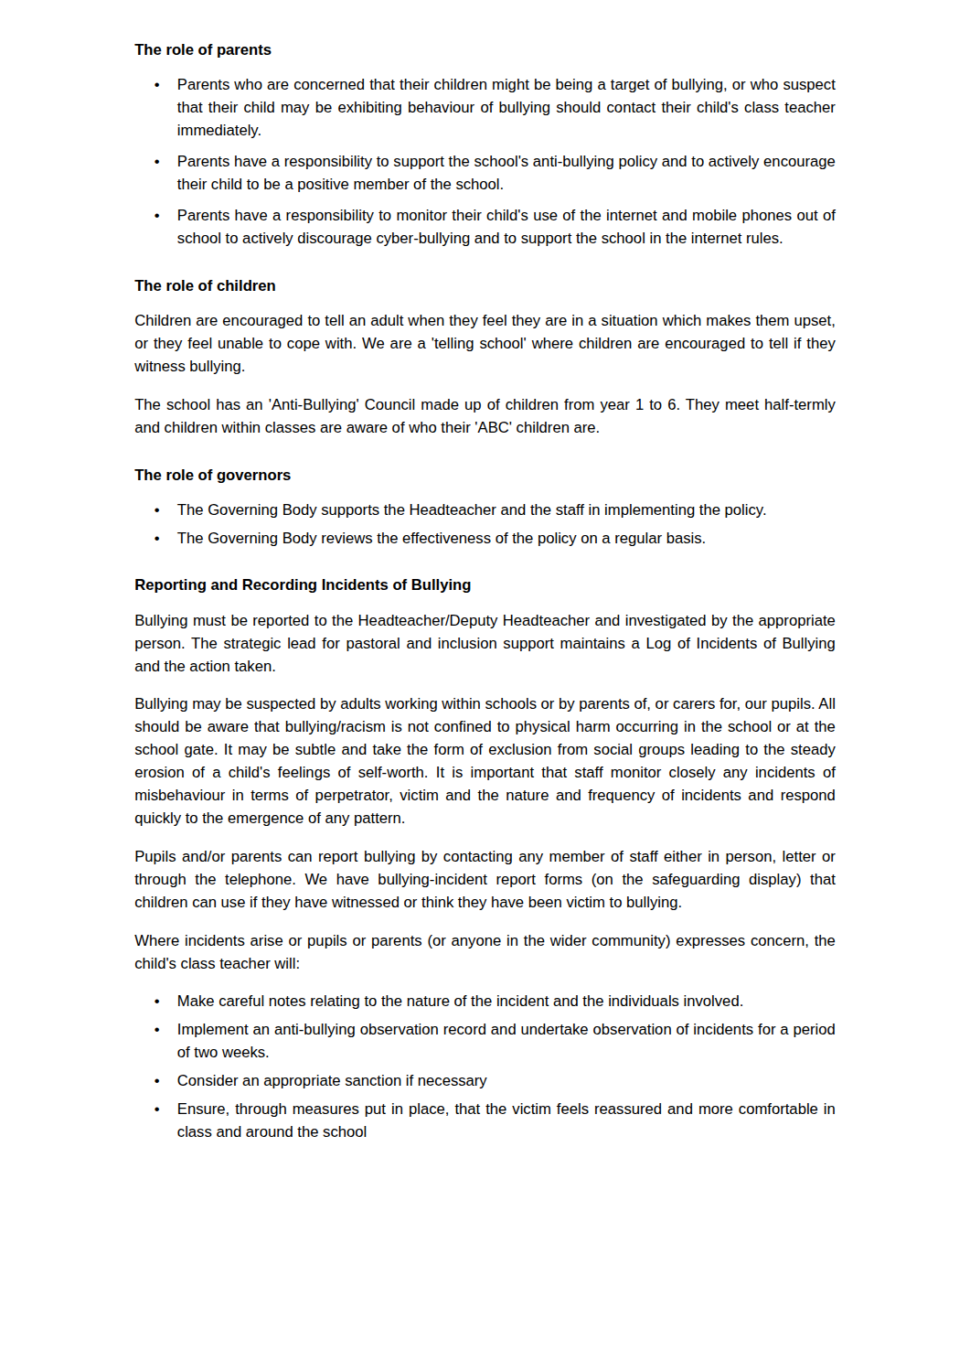The role of parents
Parents who are concerned that their children might be being a target of bullying, or who suspect that their child may be exhibiting behaviour of bullying should contact their child's class teacher immediately.
Parents have a responsibility to support the school's anti-bullying policy and to actively encourage their child to be a positive member of the school.
Parents have a responsibility to monitor their child's use of the internet and mobile phones out of school to actively discourage cyber-bullying and to support the school in the internet rules.
The role of children
Children are encouraged to tell an adult when they feel they are in a situation which makes them upset, or they feel unable to cope with. We are a 'telling school' where children are encouraged to tell if they witness bullying.
The school has an 'Anti-Bullying' Council made up of children from year 1 to 6. They meet half-termly and children within classes are aware of who their 'ABC' children are.
The role of governors
The Governing Body supports the Headteacher and the staff in implementing the policy.
The Governing Body reviews the effectiveness of the policy on a regular basis.
Reporting and Recording Incidents of Bullying
Bullying must be reported to the Headteacher/Deputy Headteacher and investigated by the appropriate person. The strategic lead for pastoral and inclusion support maintains a Log of Incidents of Bullying and the action taken.
Bullying may be suspected by adults working within schools or by parents of, or carers for, our pupils. All should be aware that bullying/racism is not confined to physical harm occurring in the school or at the school gate. It may be subtle and take the form of exclusion from social groups leading to the steady erosion of a child's feelings of self-worth. It is important that staff monitor closely any incidents of misbehaviour in terms of perpetrator, victim and the nature and frequency of incidents and respond quickly to the emergence of any pattern.
Pupils and/or parents can report bullying by contacting any member of staff either in person, letter or through the telephone. We have bullying-incident report forms (on the safeguarding display) that children can use if they have witnessed or think they have been victim to bullying.
Where incidents arise or pupils or parents (or anyone in the wider community) expresses concern, the child's class teacher will:
Make careful notes relating to the nature of the incident and the individuals involved.
Implement an anti-bullying observation record and undertake observation of incidents for a period of two weeks.
Consider an appropriate sanction if necessary
Ensure, through measures put in place, that the victim feels reassured and more comfortable in class and around the school